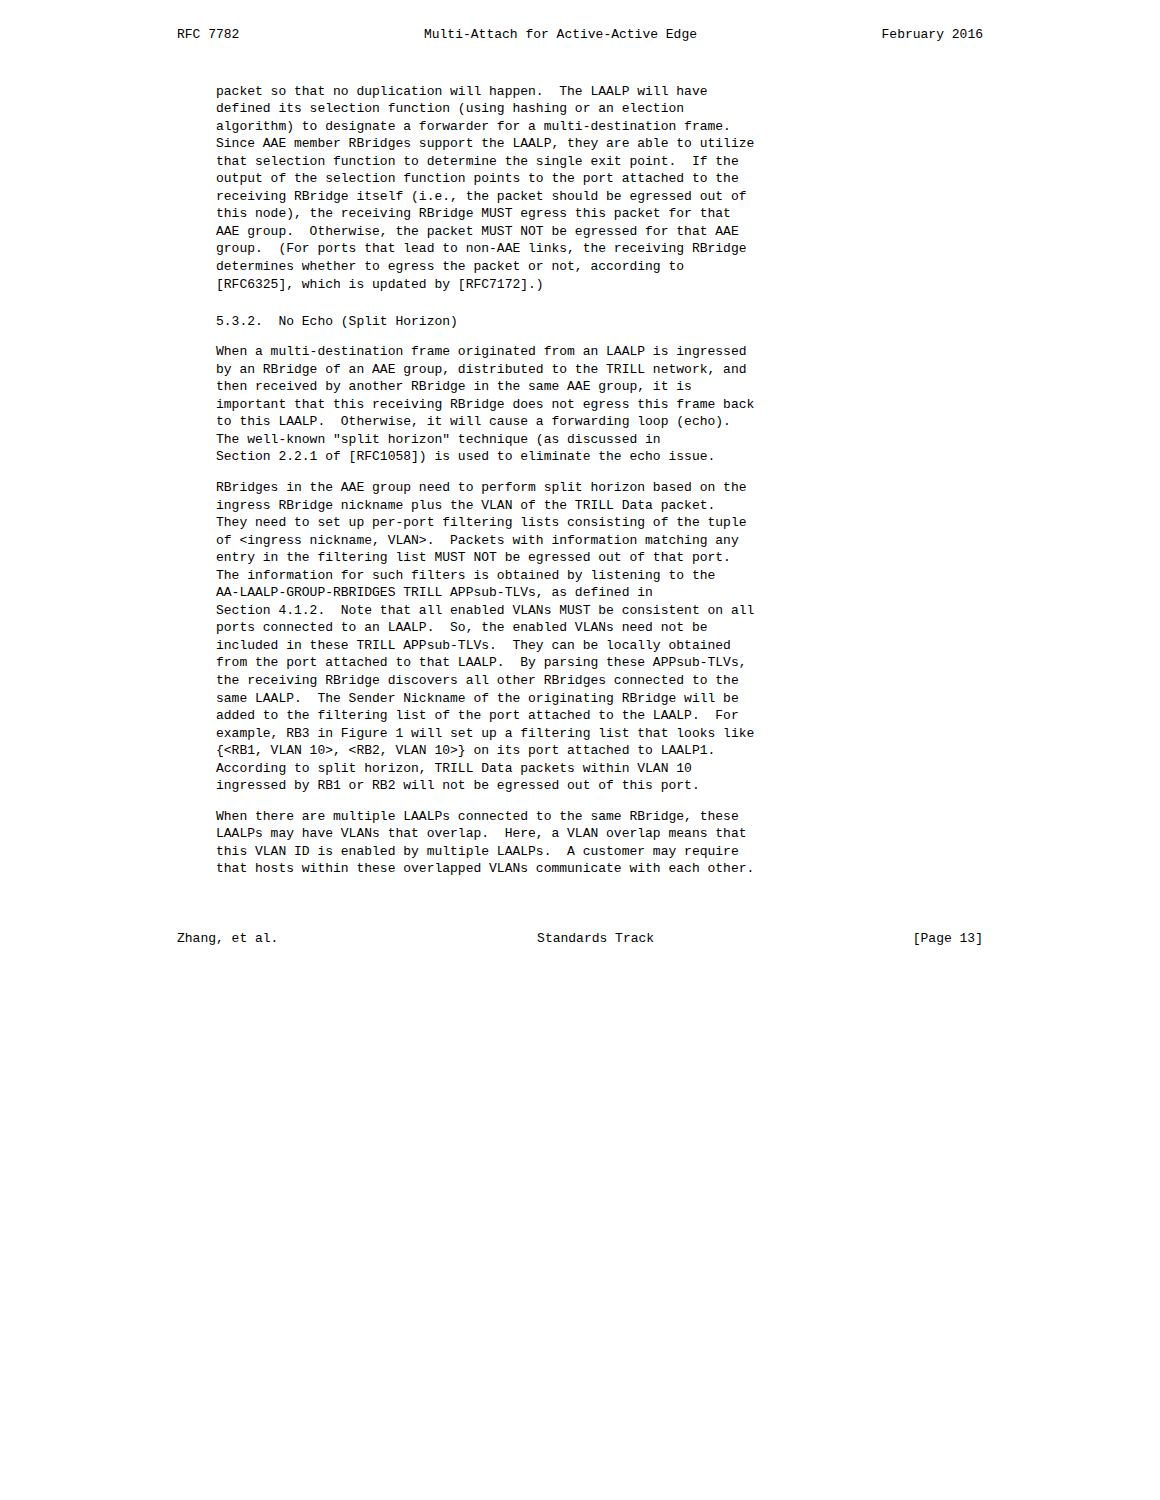RFC 7782 Multi-Attach for Active-Active Edge February 2016
packet so that no duplication will happen. The LAALP will have defined its selection function (using hashing or an election algorithm) to designate a forwarder for a multi-destination frame. Since AAE member RBridges support the LAALP, they are able to utilize that selection function to determine the single exit point. If the output of the selection function points to the port attached to the receiving RBridge itself (i.e., the packet should be egressed out of this node), the receiving RBridge MUST egress this packet for that AAE group. Otherwise, the packet MUST NOT be egressed for that AAE group. (For ports that lead to non-AAE links, the receiving RBridge determines whether to egress the packet or not, according to [RFC6325], which is updated by [RFC7172].)
5.3.2. No Echo (Split Horizon)
When a multi-destination frame originated from an LAALP is ingressed by an RBridge of an AAE group, distributed to the TRILL network, and then received by another RBridge in the same AAE group, it is important that this receiving RBridge does not egress this frame back to this LAALP. Otherwise, it will cause a forwarding loop (echo). The well-known "split horizon" technique (as discussed in Section 2.2.1 of [RFC1058]) is used to eliminate the echo issue.
RBridges in the AAE group need to perform split horizon based on the ingress RBridge nickname plus the VLAN of the TRILL Data packet. They need to set up per-port filtering lists consisting of the tuple of <ingress nickname, VLAN>. Packets with information matching any entry in the filtering list MUST NOT be egressed out of that port. The information for such filters is obtained by listening to the AA-LAALP-GROUP-RBRIDGES TRILL APPsub-TLVs, as defined in Section 4.1.2. Note that all enabled VLANs MUST be consistent on all ports connected to an LAALP. So, the enabled VLANs need not be included in these TRILL APPsub-TLVs. They can be locally obtained from the port attached to that LAALP. By parsing these APPsub-TLVs, the receiving RBridge discovers all other RBridges connected to the same LAALP. The Sender Nickname of the originating RBridge will be added to the filtering list of the port attached to the LAALP. For example, RB3 in Figure 1 will set up a filtering list that looks like {<RB1, VLAN 10>, <RB2, VLAN 10>} on its port attached to LAALP1. According to split horizon, TRILL Data packets within VLAN 10 ingressed by RB1 or RB2 will not be egressed out of this port.
When there are multiple LAALPs connected to the same RBridge, these LAALPs may have VLANs that overlap. Here, a VLAN overlap means that this VLAN ID is enabled by multiple LAALPs. A customer may require that hosts within these overlapped VLANs communicate with each other.
Zhang, et al. Standards Track [Page 13]